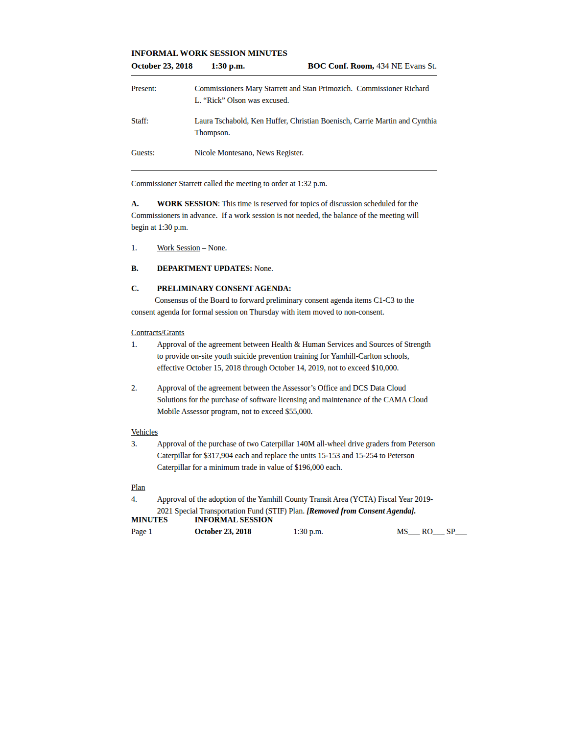INFORMAL WORK SESSION MINUTES
October 23, 20181:30 p.m. BOC Conf. Room, 434 NE Evans St.
| Present: | Commissioners Mary Starrett and Stan Primozich. Commissioner Richard L. “Rick” Olson was excused. |
| Staff: | Laura Tschabold, Ken Huffer, Christian Boenisch, Carrie Martin and Cynthia Thompson. |
| Guests: | Nicole Montesano, News Register. |
Commissioner Starrett called the meeting to order at 1:32 p.m.
A. WORK SESSION: This time is reserved for topics of discussion scheduled for the Commissioners in advance. If a work session is not needed, the balance of the meeting will begin at 1:30 p.m.
1. Work Session – None.
B. DEPARTMENT UPDATES: None.
C. PRELIMINARY CONSENT AGENDA:
Consensus of the Board to forward preliminary consent agenda items C1-C3 to the consent agenda for formal session on Thursday with item moved to non-consent.
Contracts/Grants
1. Approval of the agreement between Health & Human Services and Sources of Strength to provide on-site youth suicide prevention training for Yamhill-Carlton schools, effective October 15, 2018 through October 14, 2019, not to exceed $10,000.
2. Approval of the agreement between the Assessor’s Office and DCS Data Cloud Solutions for the purchase of software licensing and maintenance of the CAMA Cloud Mobile Assessor program, not to exceed $55,000.
Vehicles
3. Approval of the purchase of two Caterpillar 140M all-wheel drive graders from Peterson Caterpillar for $317,904 each and replace the units 15-153 and 15-254 to Peterson Caterpillar for a minimum trade in value of $196,000 each.
Plan
4. Approval of the adoption of the Yamhill County Transit Area (YCTA) Fiscal Year 2019-2021 Special Transportation Fund (STIF) Plan. [Removed from Consent Agenda].
MINUTES
INFORMAL SESSION
Page 1
October 23, 2018
1:30 p.m.
MS___ RO___ SP___